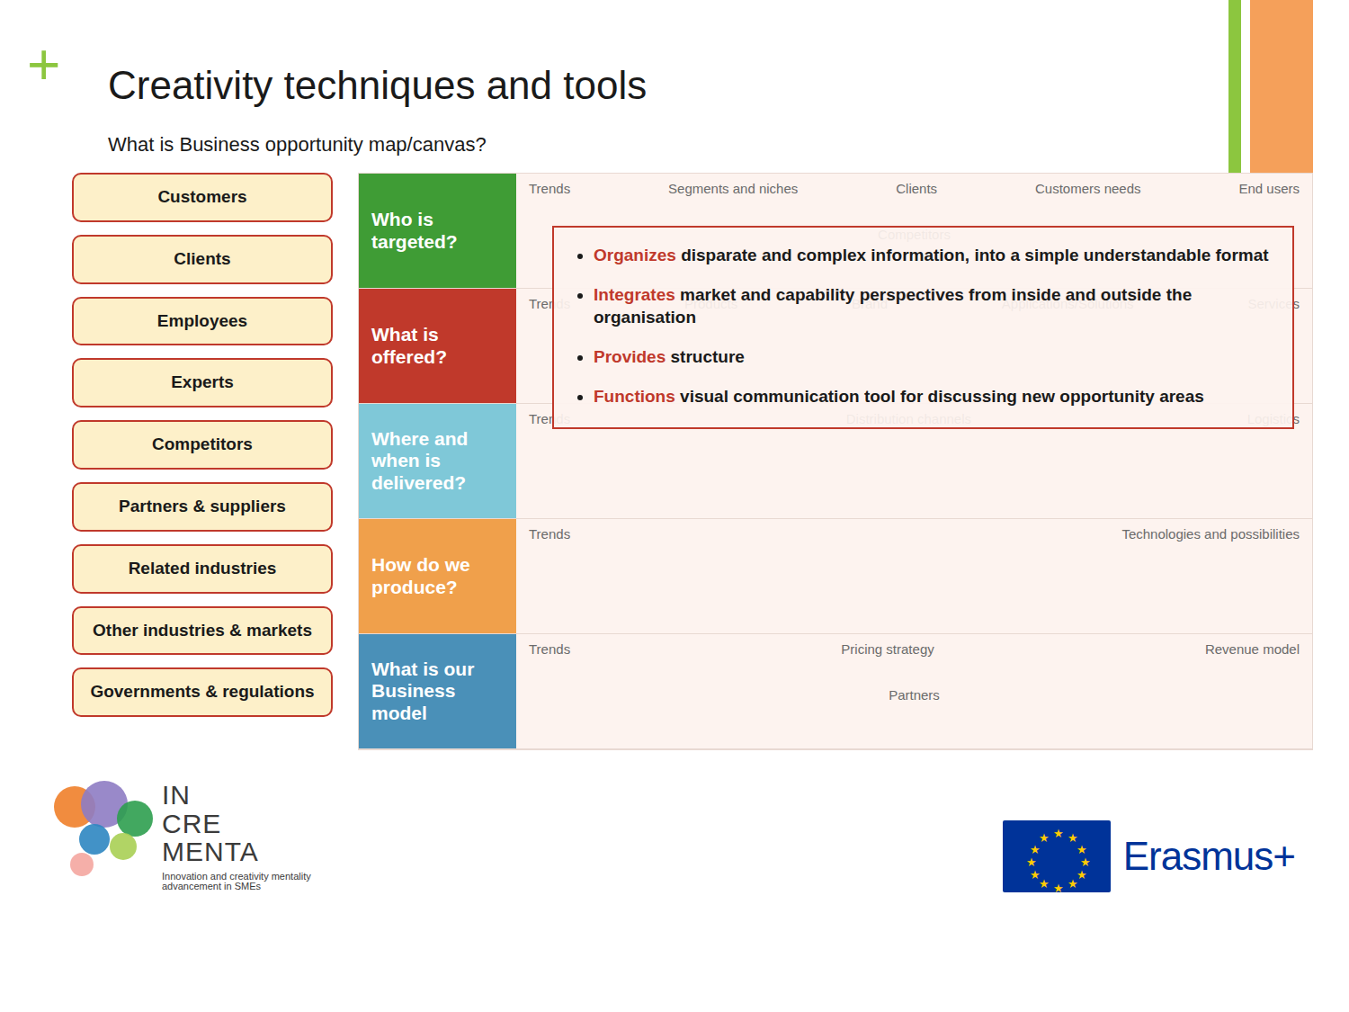+
Creativity techniques and tools
What is Business opportunity map/canvas?
Customers
Clients
Employees
Experts
Competitors
Partners & suppliers
Related industries
Other industries & markets
Governments & regulations
Who is targeted?
Trends Segments and niches Clients Customers needs End users
Competitors
What is offered?
Trends Products Brand Applications/Solutions Services
Where and when is delivered?
Trends Distribution channels Logistics
How do we produce?
Trends Technologies and possibilities
What is our Business model
Trends Pricing strategy Revenue model
Partners
Organizes disparate and complex information, into a simple understandable format
Integrates market and capability perspectives from inside and outside the organisation
Provides structure
Functions visual communication tool for discussing new opportunity areas
IN
CRE
MENTA
Innovation and creativity mentality advancement in SMEs
★ ★ ★ ★ ★ ★ ★ ★ ★ ★ ★ ★
Erasmus+